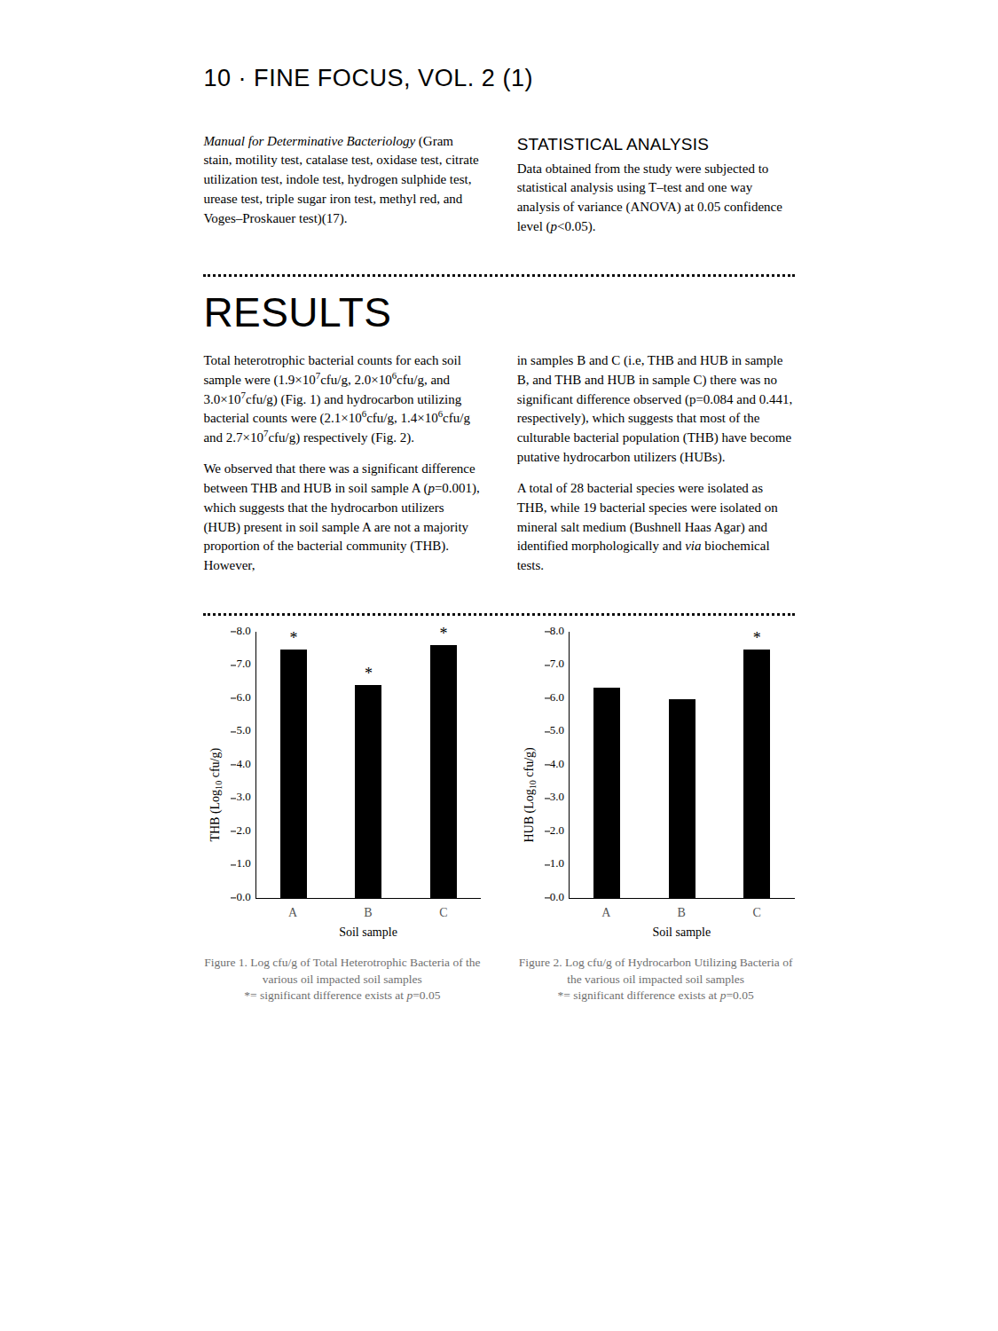10 · Fine Focus, Vol. 2 (1)
Manual for Determinative Bacteriology (Gram stain, motility test, catalase test, oxidase test, citrate utilization test, indole test, hydrogen sulphide test, urease test, triple sugar iron test, methyl red, and Voges–Proskauer test)(17).
Statistical Analysis
Data obtained from the study were subjected to statistical analysis using T–test and one way analysis of variance (ANOVA) at 0.05 confidence level (p<0.05).
Results
Total heterotrophic bacterial counts for each soil sample were (1.9×107cfu/g, 2.0×106cfu/g, and 3.0×107cfu/g) (Fig. 1) and hydrocarbon utilizing bacterial counts were (2.1×106cfu/g, 1.4×106cfu/g and 2.7×107cfu/g) respectively (Fig. 2).
We observed that there was a significant difference between THB and HUB in soil sample A (p=0.001), which suggests that the hydrocarbon utilizers (HUB) present in soil sample A are not a majority proportion of the bacterial community (THB). However,
in samples B and C (i.e, THB and HUB in sample B, and THB and HUB in sample C) there was no significant difference observed (p=0.084 and 0.441, respectively), which suggests that most of the culturable bacterial population (THB) have become putative hydrocarbon utilizers (HUBs).
A total of 28 bacterial species were isolated as THB, while 19 bacterial species were isolated on mineral salt medium (Bushnell Haas Agar) and identified morphologically and via biochemical tests.
THB (Log10 cfu/g)
8.0
7.0
6.0
5.0
4.0
3.0
2.0
1.0
0.0
*
*
*
ABC
Soil sample
Figure 1. Log cfu/g of Total Heterotrophic Bacteria of the various oil impacted soil samples *= significant difference exists at p=0.05
HUB (Log10 cfu/g)
8.0
7.0
6.0
5.0
4.0
3.0
2.0
1.0
0.0
*
ABC
Soil sample
Figure 2. Log cfu/g of Hydrocarbon Utilizing Bacteria of the various oil impacted soil samples *= significant difference exists at p=0.05